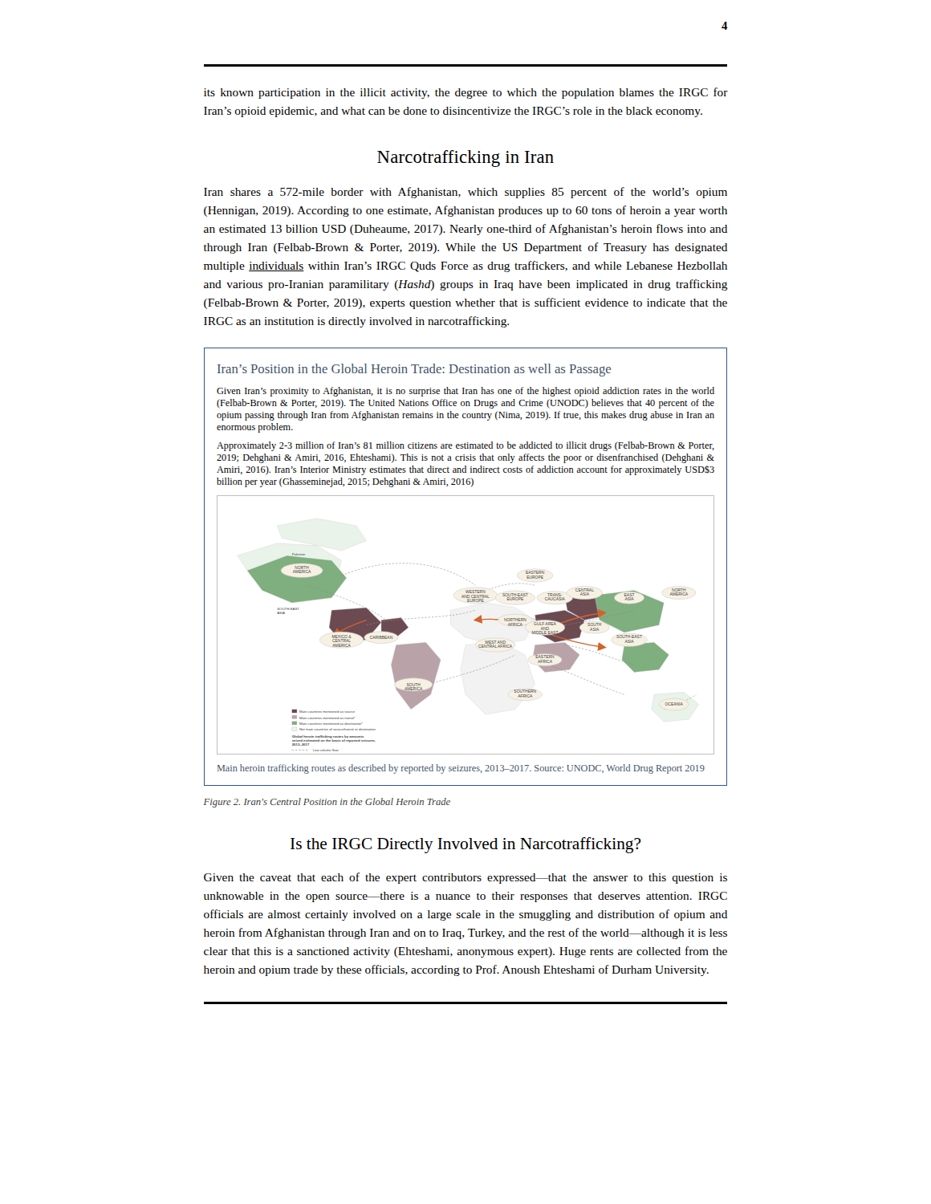4
its known participation in the illicit activity, the degree to which the population blames the IRGC for Iran’s opioid epidemic, and what can be done to disincentivize the IRGC’s role in the black economy.
Narcotrafficking in Iran
Iran shares a 572-mile border with Afghanistan, which supplies 85 percent of the world’s opium (Hennigan, 2019). According to one estimate, Afghanistan produces up to 60 tons of heroin a year worth an estimated 13 billion USD (Duheaume, 2017). Nearly one-third of Afghanistan’s heroin flows into and through Iran (Felbab-Brown & Porter, 2019). While the US Department of Treasury has designated multiple individuals within Iran’s IRGC Quds Force as drug traffickers, and while Lebanese Hezbollah and various pro-Iranian paramilitary (Hashd) groups in Iraq have been implicated in drug trafficking (Felbab-Brown & Porter, 2019), experts question whether that is sufficient evidence to indicate that the IRGC as an institution is directly involved in narcotrafficking.
Iran’s Position in the Global Heroin Trade: Destination as well as Passage
Given Iran’s proximity to Afghanistan, it is no surprise that Iran has one of the highest opioid addiction rates in the world (Felbab-Brown & Porter, 2019). The United Nations Office on Drugs and Crime (UNODC) believes that 40 percent of the opium passing through Iran from Afghanistan remains in the country (Nima, 2019). If true, this makes drug abuse in Iran an enormous problem.
Approximately 2-3 million of Iran’s 81 million citizens are estimated to be addicted to illicit drugs (Felbab-Brown & Porter, 2019; Dehghani & Amiri, 2016, Ehteshami). This is not a crisis that only affects the poor or disenfranchised (Dehghani & Amiri, 2016). Iran’s Interior Ministry estimates that direct and indirect costs of addiction account for approximately USD$3 billion per year (Ghasseminejad, 2015; Dehghani & Amiri, 2016)
NORTHAMERICA MEXICO &CENTRALAMERICA CARIBBEAN SOUTHAMERICA WESTERNAND CENTRALEUROPE SOUTH-EASTEUROPE EASTERNEUROPE TRANS-CAUCASIA CENTRALASIA EASTASIA NORTHAMERICA NORTHERNAFRICA GULF AREAANDMIDDLE EAST SOUTHASIA SOUTH-EASTASIA WEST ANDCENTRAL AFRICA EASTERNAFRICA SOUTHERNAFRICA OCEANIA SOUTH-EAST ASIA Pakistan Main countries mentioned as source Main countries mentioned as transit* Main countries mentioned as destination* Not main countries of source/transit or destination Global heroin trafficking routes by amounts seized estimated on the basis of reported seizures, 2013–2017 Low volume flow
Main heroin trafficking routes as described by reported by seizures, 2013–2017. Source: UNODC, World Drug Report 2019
Figure 2. Iran's Central Position in the Global Heroin Trade
Is the IRGC Directly Involved in Narcotrafficking?
Given the caveat that each of the expert contributors expressed—that the answer to this question is unknowable in the open source—there is a nuance to their responses that deserves attention. IRGC officials are almost certainly involved on a large scale in the smuggling and distribution of opium and heroin from Afghanistan through Iran and on to Iraq, Turkey, and the rest of the world—although it is less clear that this is a sanctioned activity (Ehteshami, anonymous expert). Huge rents are collected from the heroin and opium trade by these officials, according to Prof. Anoush Ehteshami of Durham University.